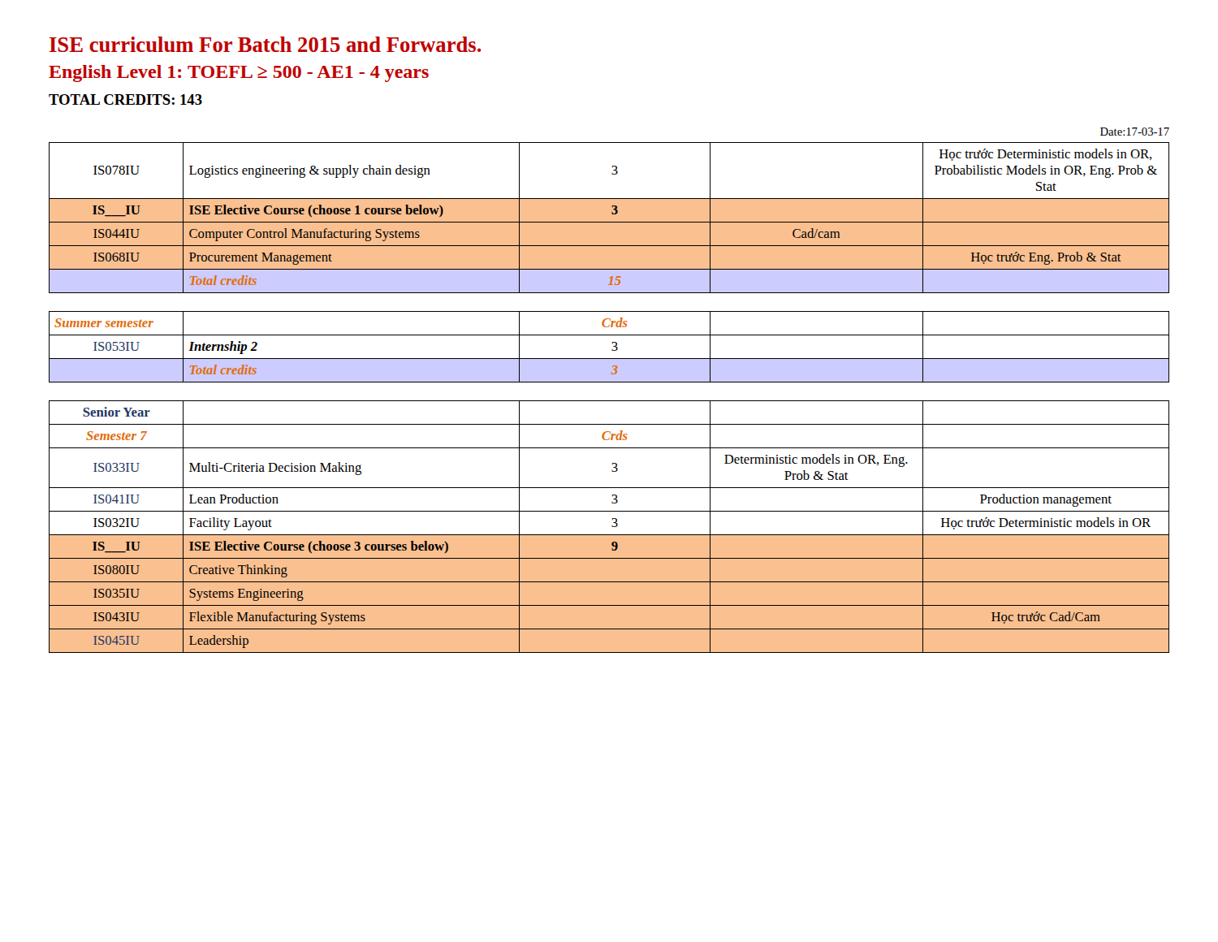ISE curriculum For Batch 2015 and Forwards.
English Level 1: TOEFL ≥ 500 - AE1 - 4 years
TOTAL CREDITS: 143
Date:17-03-17
| IS078IU | Logistics engineering & supply chain design | 3 | | Học trước Deterministic models in OR, Probabilistic Models in OR, Eng. Prob & Stat |
| IS___IU | ISE Elective Course (choose 1 course below) | 3 | | |
| IS044IU | Computer Control Manufacturing Systems | | Cad/cam | |
| IS068IU | Procurement Management | | | Học trước Eng. Prob & Stat |
| | Total credits | 15 | | |
| Summer semester | | Crds | | |
| IS053IU | Internship 2 | 3 | | |
| | Total credits | 3 | | |
| Senior Year | | | | |
| Semester 7 | | Crds | | |
| IS033IU | Multi-Criteria Decision Making | 3 | Deterministic models in OR, Eng. Prob & Stat | |
| IS041IU | Lean Production | 3 | | Production management |
| IS032IU | Facility Layout | 3 | | Học trước Deterministic models in OR |
| IS___IU | ISE Elective Course (choose 3 courses below) | 9 | | |
| IS080IU | Creative Thinking | | | |
| IS035IU | Systems Engineering | | | |
| IS043IU | Flexible Manufacturing Systems | | | Học trước Cad/Cam |
| IS045IU | Leadership | | | |